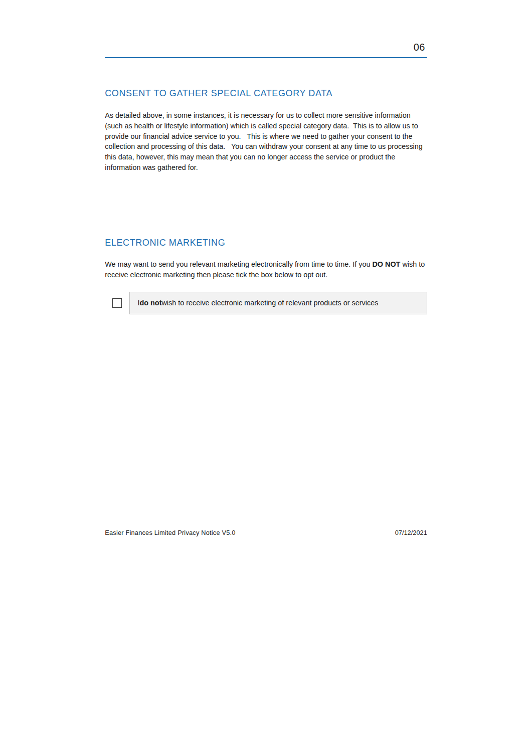06
Consent to gather special category data
As detailed above, in some instances, it is necessary for us to collect more sensitive information (such as health or lifestyle information) which is called special category data. This is to allow us to provide our financial advice service to you. This is where we need to gather your consent to the collection and processing of this data. You can withdraw your consent at any time to us processing this data, however, this may mean that you can no longer access the service or product the information was gathered for.
Electronic marketing
We may want to send you relevant marketing electronically from time to time. If you DO NOT wish to receive electronic marketing then please tick the box below to opt out.
I do not wish to receive electronic marketing of relevant products or services
Easier Finances Limited Privacy Notice V5.0
07/12/2021